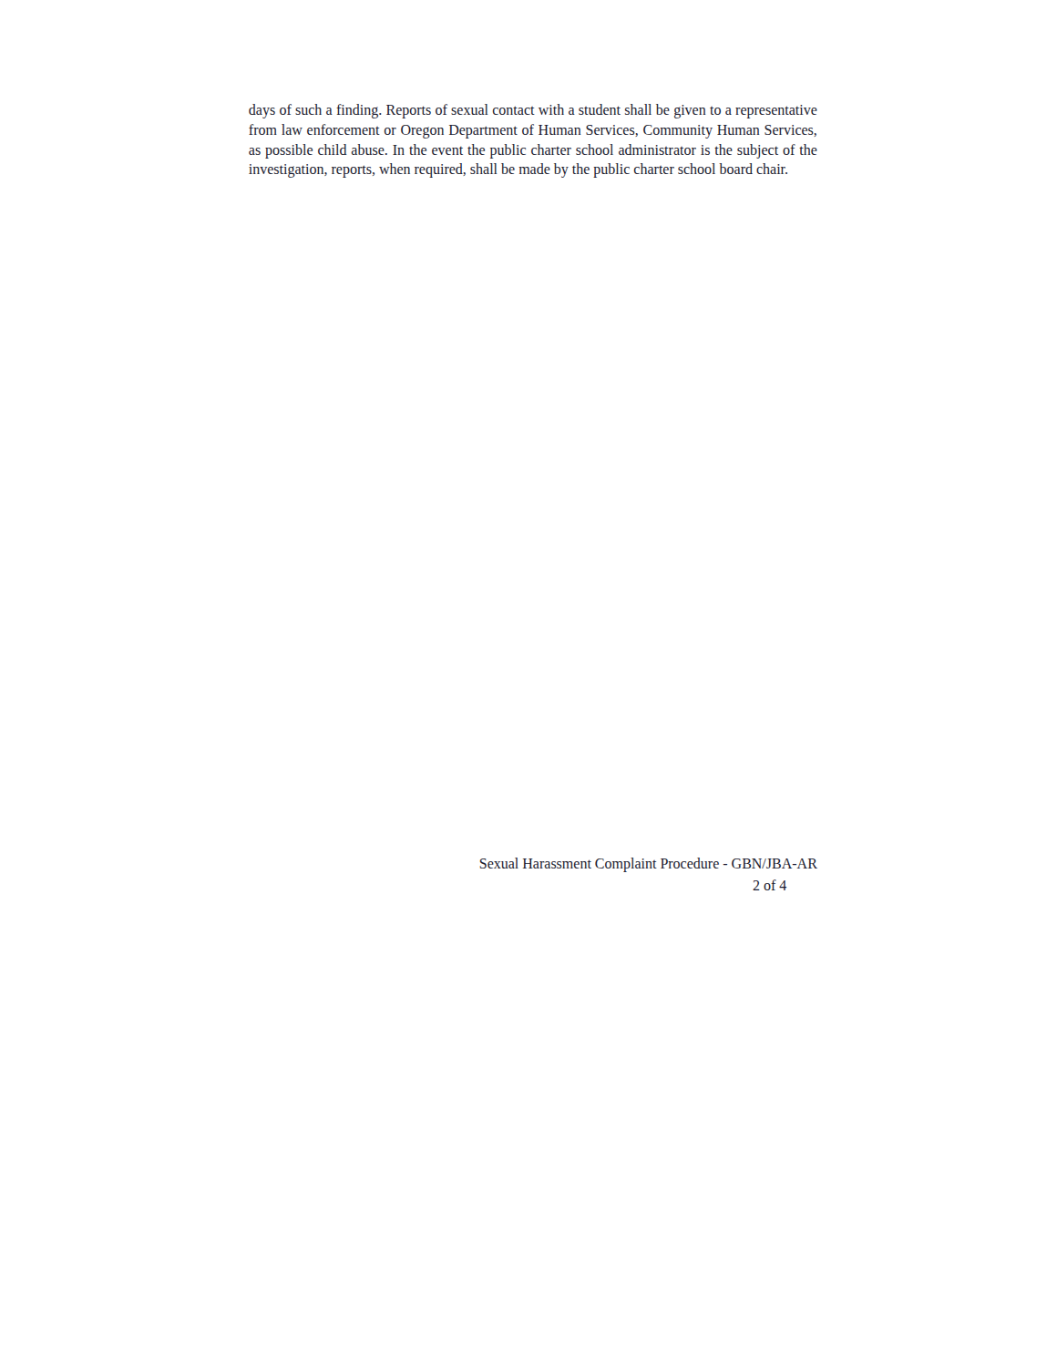days of such a finding. Reports of sexual contact with a student shall be given to a representative from law enforcement or Oregon Department of Human Services, Community Human Services, as possible child abuse. In the event the public charter school administrator is the subject of the investigation, reports, when required, shall be made by the public charter school board chair.
Sexual Harassment Complaint Procedure - GBN/JBA-AR
2 of 4